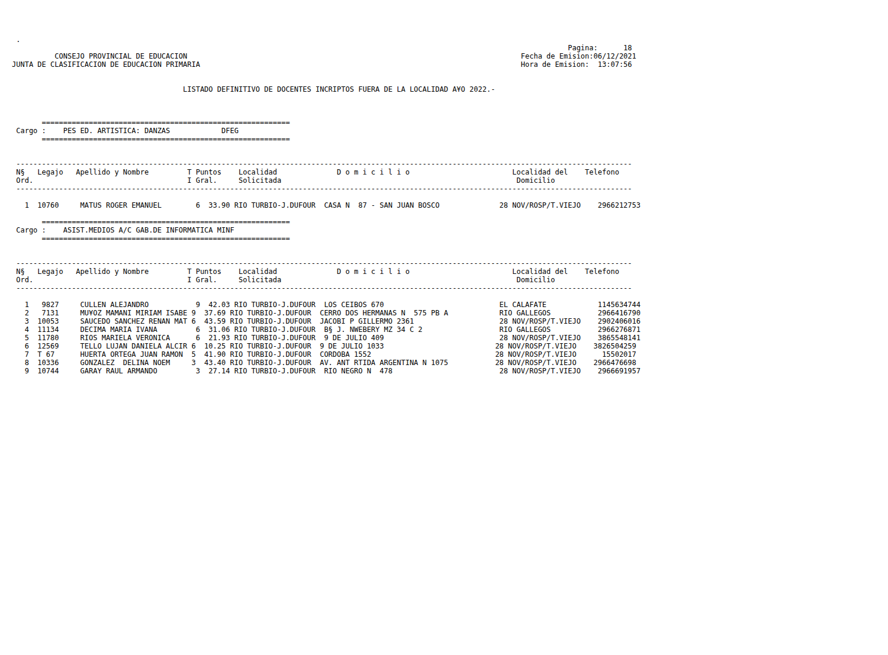.
                                                                                                                                  Pagina:      18
          CONSEJO PROVINCIAL DE EDUCACION                                                                              Fecha de Emision:06/12/2021
JUNTA DE CLASIFICACION DE EDUCACION PRIMARIA                                                                           Hora de Emision:  13:07:56


                                        LISTADO DEFINITIVO DE DOCENTES INCRIPTOS FUERA DE LA LOCALIDAD A¥O 2022.-



       ==========================================================
 Cargo :    PES ED. ARTISTICA: DANZAS            DFEG
       ==========================================================


 ------------------------------------------------------------------------------------------------------------------------------------------------
 N§   Legajo   Apellido y Nombre         T Puntos    Localidad              D o m i c i l i o                        Localidad del    Telefono
 Ord.                                    I Gral.     Solicitada                                                       Domicilio
 ------------------------------------------------------------------------------------------------------------------------------------------------

   1  10760     MATUS ROGER EMANUEL        6  33.90 RIO TURBIO-J.DUFOUR  CASA N  87 - SAN JUAN BOSCO              28 NOV/ROSP/T.VIEJO    2966212753

       ==========================================================
 Cargo :    ASIST.MEDIOS A/C GAB.DE INFORMATICA MINF
       ==========================================================


 ------------------------------------------------------------------------------------------------------------------------------------------------
 N§   Legajo   Apellido y Nombre         T Puntos    Localidad              D o m i c i l i o                        Localidad del    Telefono
 Ord.                                    I Gral.     Solicitada                                                       Domicilio
 ------------------------------------------------------------------------------------------------------------------------------------------------

   1   9827     CULLEN ALEJANDRO           9  42.03 RIO TURBIO-J.DUFOUR  LOS CEIBOS 670                           EL CALAFATE            1145634744
   2   7131     MU¥OZ MAMANI MIRIAM ISABE 9  37.69 RIO TURBIO-J.DUFOUR  CERRO DOS HERMANAS N  575 PB A            RIO GALLEGOS           2966416790
   3  10053     SAUCEDO SANCHEZ RENAN MAT 6  43.59 RIO TURBIO-J.DUFOUR  JACOBI P GILLERMO 2361                    28 NOV/ROSP/T.VIEJO    2902406016
   4  11134     DECIMA MARIA IVANA         6  31.06 RIO TURBIO-J.DUFOUR  B§ J. NWEBERY MZ 34 C 2                  RIO GALLEGOS           2966276871
   5  11780     RIOS MARIELA VERONICA      6  21.93 RIO TURBIO-J.DUFOUR  9 DE JULIO 409                           28 NOV/ROSP/T.VIEJO    3865548141
   6  12569     TELLO LUJAN DANIELA ALCIR 6  10.25 RIO TURBIO-J.DUFOUR  9 DE JULIO 1033                          28 NOV/ROSP/T.VIEJO    3826504259
   7  T 67      HUERTA ORTEGA JUAN RAMON  5  41.90 RIO TURBIO-J.DUFOUR  CORDOBA 1552                             28 NOV/ROSP/T.VIEJO      15502017
   8  10336     GONZALEZ  DELINA NOEM     3  43.40 RIO TURBIO-J.DUFOUR  AV. ANT RTIDA ARGENTINA N 1075           28 NOV/ROSP/T.VIEJO    2966476698
   9  10744     GARAY RAUL ARMANDO         3  27.14 RIO TURBIO-J.DUFOUR  RIO NEGRO N  478                         28 NOV/ROSP/T.VIEJO    2966691957